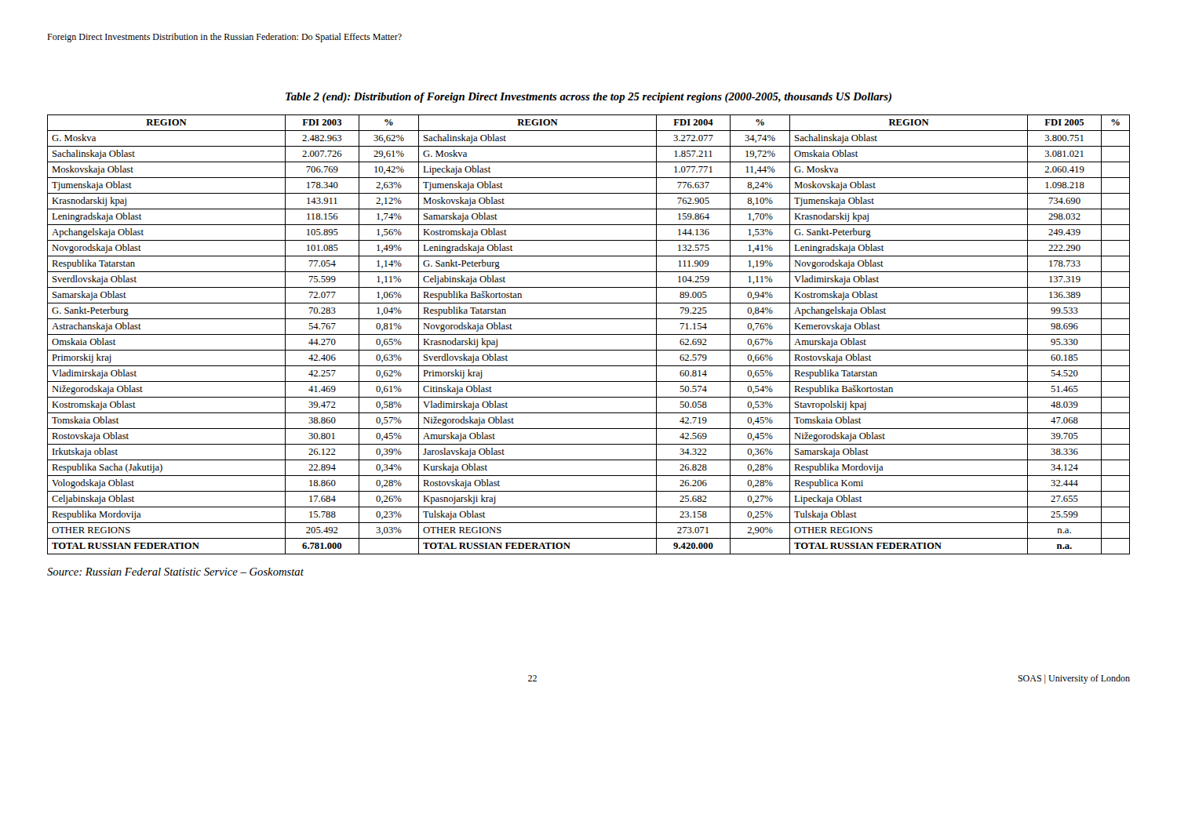Foreign Direct Investments Distribution in the Russian Federation: Do Spatial Effects Matter?
Table 2 (end): Distribution of Foreign Direct Investments across the top 25 recipient regions (2000-2005, thousands US Dollars)
| REGION | FDI 2003 | % | REGION | FDI 2004 | % | REGION | FDI 2005 | % |
| --- | --- | --- | --- | --- | --- | --- | --- | --- |
| G. Moskva | 2.482.963 | 36,62% | Sachalinskaja Oblast | 3.272.077 | 34,74% | Sachalinskaja Oblast | 3.800.751 | |
| Sachalinskaja Oblast | 2.007.726 | 29,61% | G. Moskva | 1.857.211 | 19,72% | Omskaia Oblast | 3.081.021 | |
| Moskovskaja Oblast | 706.769 | 10,42% | Lipeckaja Oblast | 1.077.771 | 11,44% | G. Moskva | 2.060.419 | |
| Tjumenskaja Oblast | 178.340 | 2,63% | Tjumenskaja Oblast | 776.637 | 8,24% | Moskovskaja Oblast | 1.098.218 | |
| Krasnodarskij kpaj | 143.911 | 2,12% | Moskovskaja Oblast | 762.905 | 8,10% | Tjumenskaja Oblast | 734.690 | |
| Leningradskaja Oblast | 118.156 | 1,74% | Samarskaja Oblast | 159.864 | 1,70% | Krasnodarskij kpaj | 298.032 | |
| Apchangelskaja Oblast | 105.895 | 1,56% | Kostromskaja Oblast | 144.136 | 1,53% | G. Sankt-Peterburg | 249.439 | |
| Novgorodskaja Oblast | 101.085 | 1,49% | Leningradskaja Oblast | 132.575 | 1,41% | Leningradskaja Oblast | 222.290 | |
| Respublika Tatarstan | 77.054 | 1,14% | G. Sankt-Peterburg | 111.909 | 1,19% | Novgorodskaja Oblast | 178.733 | |
| Sverdlovskaja Oblast | 75.599 | 1,11% | Celjabinskaja Oblast | 104.259 | 1,11% | Vladimirskaja Oblast | 137.319 | |
| Samarskaja Oblast | 72.077 | 1,06% | Respublika Baškortostan | 89.005 | 0,94% | Kostromskaja Oblast | 136.389 | |
| G. Sankt-Peterburg | 70.283 | 1,04% | Respublika Tatarstan | 79.225 | 0,84% | Apchangelskaja Oblast | 99.533 | |
| Astrachanskaja Oblast | 54.767 | 0,81% | Novgorodskaja Oblast | 71.154 | 0,76% | Kemerovskaja Oblast | 98.696 | |
| Omskaia Oblast | 44.270 | 0,65% | Krasnodarskij kpaj | 62.692 | 0,67% | Amurskaja Oblast | 95.330 | |
| Primorskij kraj | 42.406 | 0,63% | Sverdlovskaja Oblast | 62.579 | 0,66% | Rostovskaja Oblast | 60.185 | |
| Vladimirskaja Oblast | 42.257 | 0,62% | Primorskij kraj | 60.814 | 0,65% | Respublika Tatarstan | 54.520 | |
| Nižegorodskaja Oblast | 41.469 | 0,61% | Citinskaja Oblast | 50.574 | 0,54% | Respublika Baškortostan | 51.465 | |
| Kostromskaja Oblast | 39.472 | 0,58% | Vladimirskaja Oblast | 50.058 | 0,53% | Stavropolskij kpaj | 48.039 | |
| Tomskaia Oblast | 38.860 | 0,57% | Nižegorodskaja Oblast | 42.719 | 0,45% | Tomskaia Oblast | 47.068 | |
| Rostovskaja Oblast | 30.801 | 0,45% | Amurskaja Oblast | 42.569 | 0,45% | Nižegorodskaja Oblast | 39.705 | |
| Irkutskaja oblast | 26.122 | 0,39% | Jaroslavskaja Oblast | 34.322 | 0,36% | Samarskaja Oblast | 38.336 | |
| Respublika Sacha (Jakutija) | 22.894 | 0,34% | Kurskaja Oblast | 26.828 | 0,28% | Respublika Mordovija | 34.124 | |
| Vologodskaja Oblast | 18.860 | 0,28% | Rostovskaja Oblast | 26.206 | 0,28% | Respublica Komi | 32.444 | |
| Celjabinskaja Oblast | 17.684 | 0,26% | Kpasnojarskji kraj | 25.682 | 0,27% | Lipeckaja Oblast | 27.655 | |
| Respublika Mordovija | 15.788 | 0,23% | Tulskaja Oblast | 23.158 | 0,25% | Tulskaja Oblast | 25.599 | |
| OTHER REGIONS | 205.492 | 3,03% | OTHER REGIONS | 273.071 | 2,90% | OTHER REGIONS | n.a. | |
| TOTAL RUSSIAN FEDERATION | 6.781.000 | | TOTAL RUSSIAN FEDERATION | 9.420.000 | | TOTAL RUSSIAN FEDERATION | n.a. | |
Source: Russian Federal Statistic Service – Goskomstat
22 SOAS | University of London